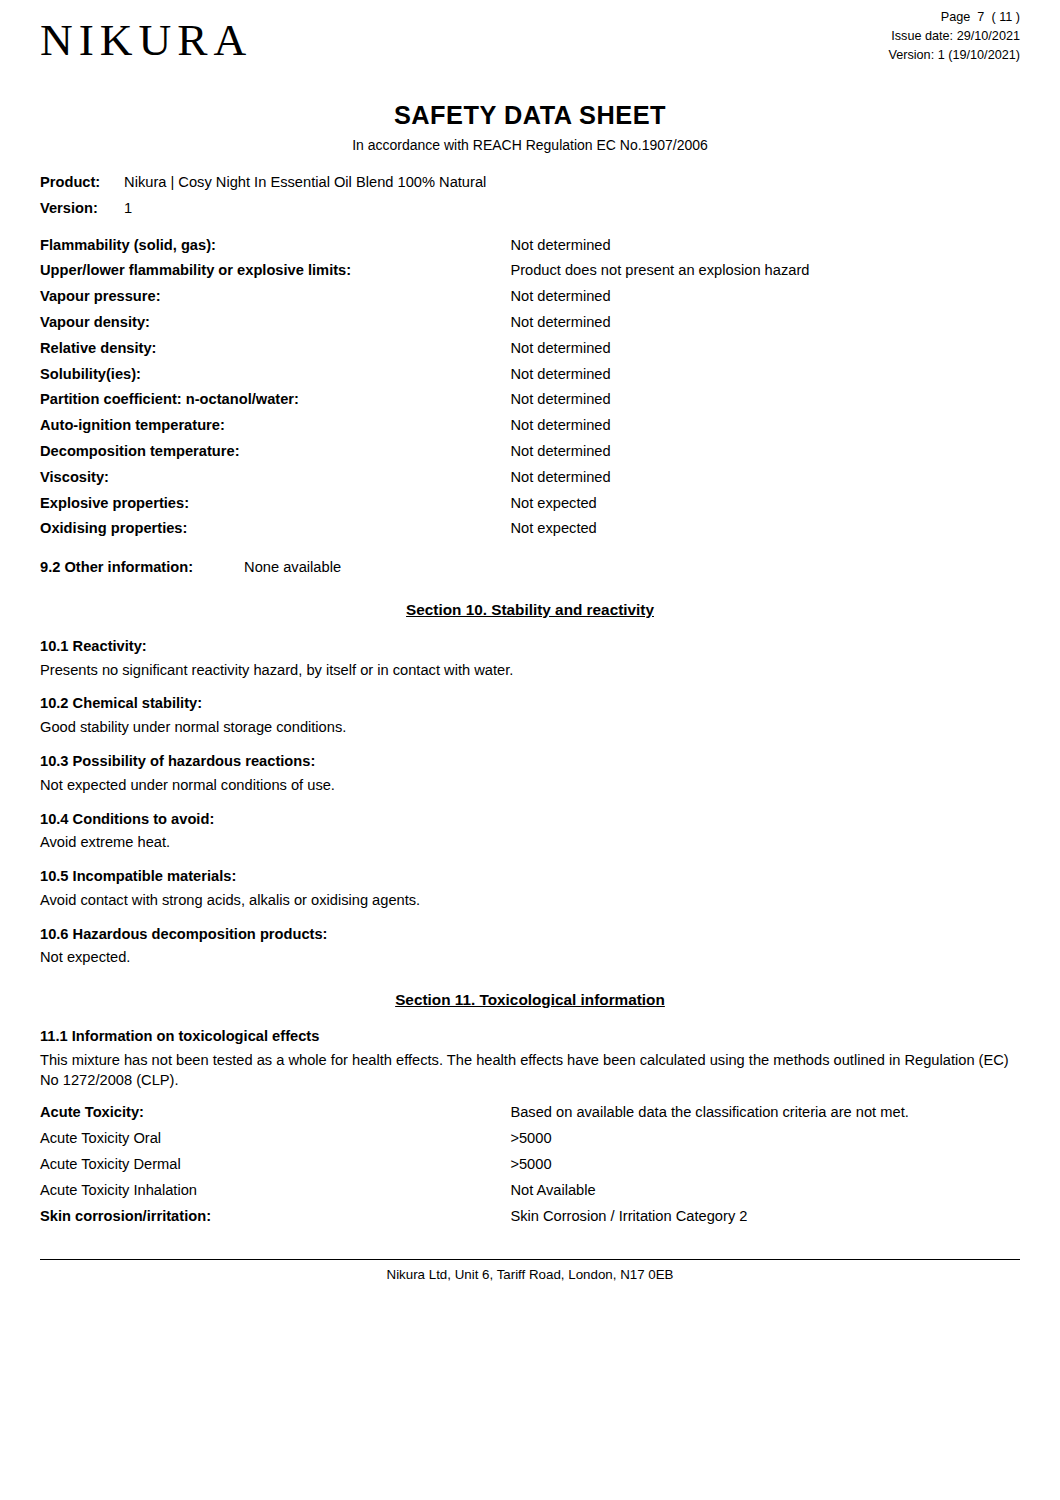NIKURA
Page 7 ( 11 )
Issue date: 29/10/2021
Version: 1 (19/10/2021)
SAFETY DATA SHEET
In accordance with REACH Regulation EC No.1907/2006
Product: Nikura | Cosy Night In Essential Oil Blend 100% Natural
Version: 1
| Flammability (solid, gas): | Not determined |
| Upper/lower flammability or explosive limits: | Product does not present an explosion hazard |
| Vapour pressure: | Not determined |
| Vapour density: | Not determined |
| Relative density: | Not determined |
| Solubility(ies): | Not determined |
| Partition coefficient: n-octanol/water: | Not determined |
| Auto-ignition temperature: | Not determined |
| Decomposition temperature: | Not determined |
| Viscosity: | Not determined |
| Explosive properties: | Not expected |
| Oxidising properties: | Not expected |
9.2 Other information: None available
Section 10. Stability and reactivity
10.1 Reactivity:
Presents no significant reactivity hazard, by itself or in contact with water.
10.2 Chemical stability:
Good stability under normal storage conditions.
10.3 Possibility of hazardous reactions:
Not expected under normal conditions of use.
10.4 Conditions to avoid:
Avoid extreme heat.
10.5 Incompatible materials:
Avoid contact with strong acids, alkalis or oxidising agents.
10.6 Hazardous decomposition products:
Not expected.
Section 11. Toxicological information
11.1 Information on toxicological effects
This mixture has not been tested as a whole for health effects. The health effects have been calculated using the methods outlined in Regulation (EC) No 1272/2008 (CLP).
| Acute Toxicity: | Based on available data the classification criteria are not met. |
| Acute Toxicity Oral | >5000 |
| Acute Toxicity Dermal | >5000 |
| Acute Toxicity Inhalation | Not Available |
| Skin corrosion/irritation: | Skin Corrosion / Irritation Category 2 |
Nikura Ltd, Unit 6, Tariff Road, London, N17 0EB